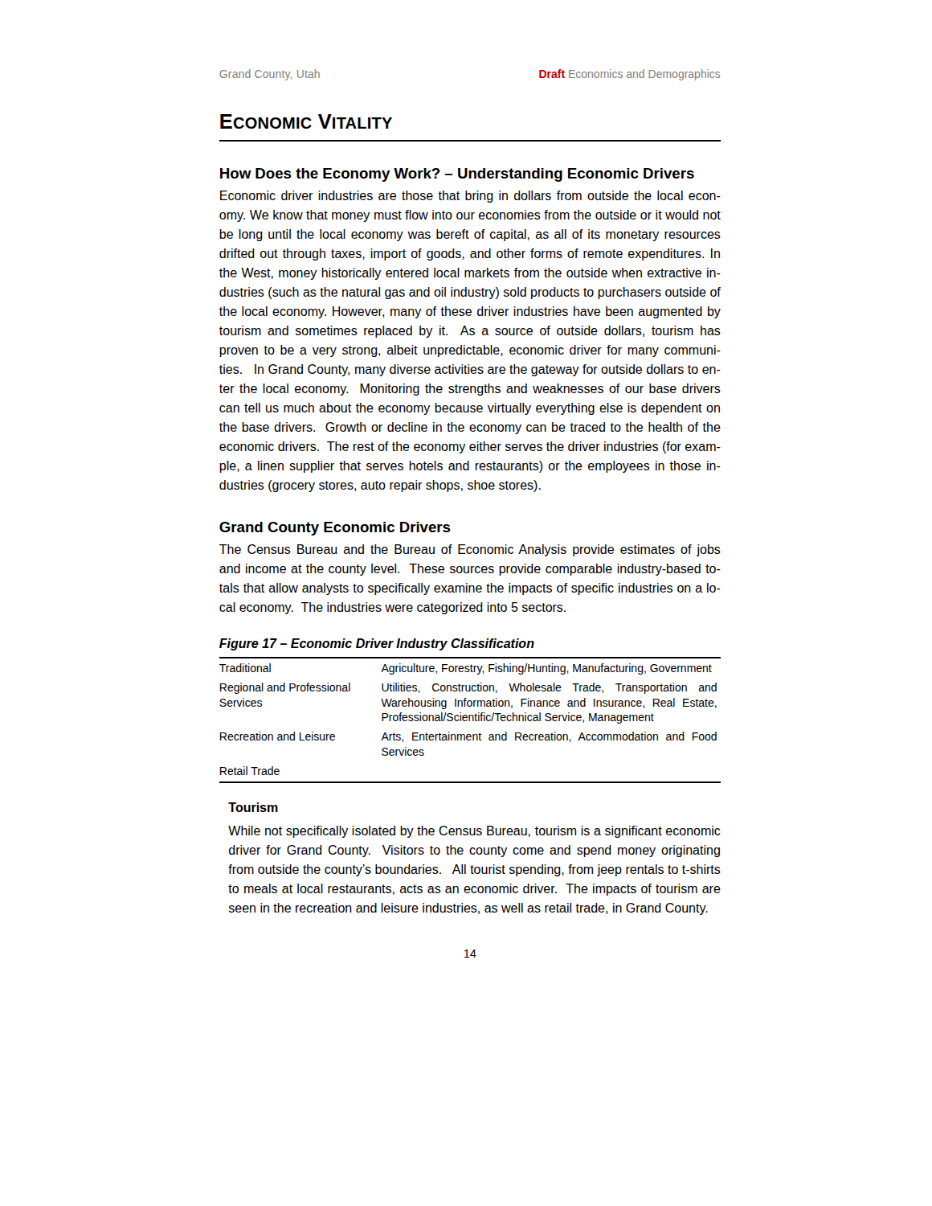Grand County, Utah
Draft Economics and Demographics
ECONOMIC VITALITY
How Does the Economy Work? – Understanding Economic Drivers
Economic driver industries are those that bring in dollars from outside the local economy. We know that money must flow into our economies from the outside or it would not be long until the local economy was bereft of capital, as all of its monetary resources drifted out through taxes, import of goods, and other forms of remote expenditures. In the West, money historically entered local markets from the outside when extractive industries (such as the natural gas and oil industry) sold products to purchasers outside of the local economy. However, many of these driver industries have been augmented by tourism and sometimes replaced by it. As a source of outside dollars, tourism has proven to be a very strong, albeit unpredictable, economic driver for many communities. In Grand County, many diverse activities are the gateway for outside dollars to enter the local economy. Monitoring the strengths and weaknesses of our base drivers can tell us much about the economy because virtually everything else is dependent on the base drivers. Growth or decline in the economy can be traced to the health of the economic drivers. The rest of the economy either serves the driver industries (for example, a linen supplier that serves hotels and restaurants) or the employees in those industries (grocery stores, auto repair shops, shoe stores).
Grand County Economic Drivers
The Census Bureau and the Bureau of Economic Analysis provide estimates of jobs and income at the county level. These sources provide comparable industry-based totals that allow analysts to specifically examine the impacts of specific industries on a local economy. The industries were categorized into 5 sectors.
Figure 17 – Economic Driver Industry Classification
| Traditional | Agriculture, Forestry, Fishing/Hunting, Manufacturing, Government |
| Regional and Professional Services | Utilities, Construction, Wholesale Trade, Transportation and Warehousing Information, Finance and Insurance, Real Estate, Professional/Scientific/Technical Service, Management |
| Recreation and Leisure | Arts, Entertainment and Recreation, Accommodation and Food Services |
| Retail Trade | |
Tourism
While not specifically isolated by the Census Bureau, tourism is a significant economic driver for Grand County. Visitors to the county come and spend money originating from outside the county’s boundaries. All tourist spending, from jeep rentals to t-shirts to meals at local restaurants, acts as an economic driver. The impacts of tourism are seen in the recreation and leisure industries, as well as retail trade, in Grand County.
14